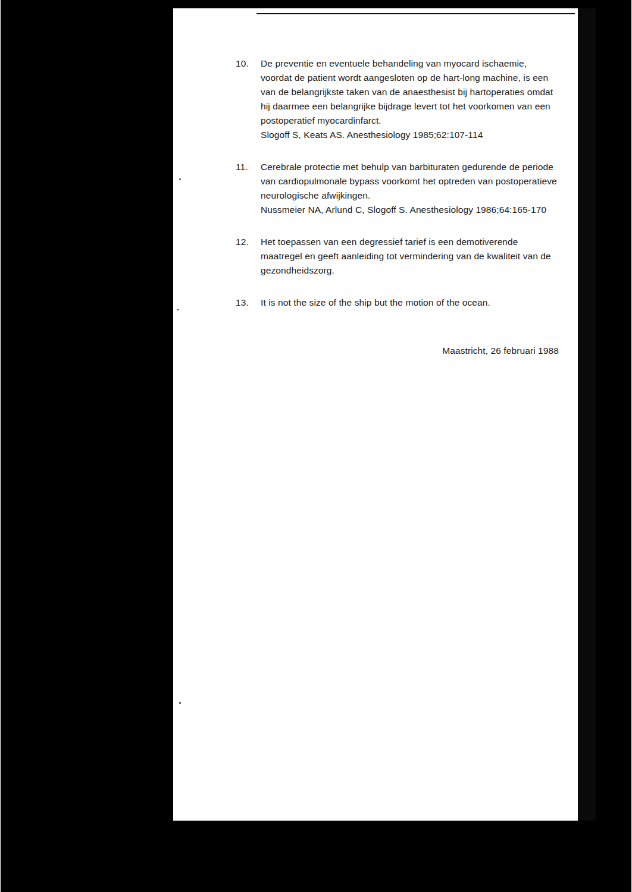10. De preventie en eventuele behandeling van myocard ischaemie, voordat de patient wordt aangesloten op de hart-long machine, is een van de belangrijkste taken van de anaesthesist bij hartoperaties omdat hij daarmee een belangrijke bijdrage levert tot het voorkomen van een postoperatief myocardinfarct. Slogoff S, Keats AS. Anesthesiology 1985;62:107-114
11. Cerebrale protectie met behulp van barbituraten gedurende de periode van cardiopulmonale bypass voorkomt het optreden van postoperatieve neurologische afwijkingen. Nussmeier NA, Arlund C, Slogoff S. Anesthesiology 1986;64:165-170
12. Het toepassen van een degressief tarief is een demotiverende maatregel en geeft aanleiding tot vermindering van de kwaliteit van de gezondheidszorg.
13. It is not the size of the ship but the motion of the ocean.
Maastricht, 26 februari 1988